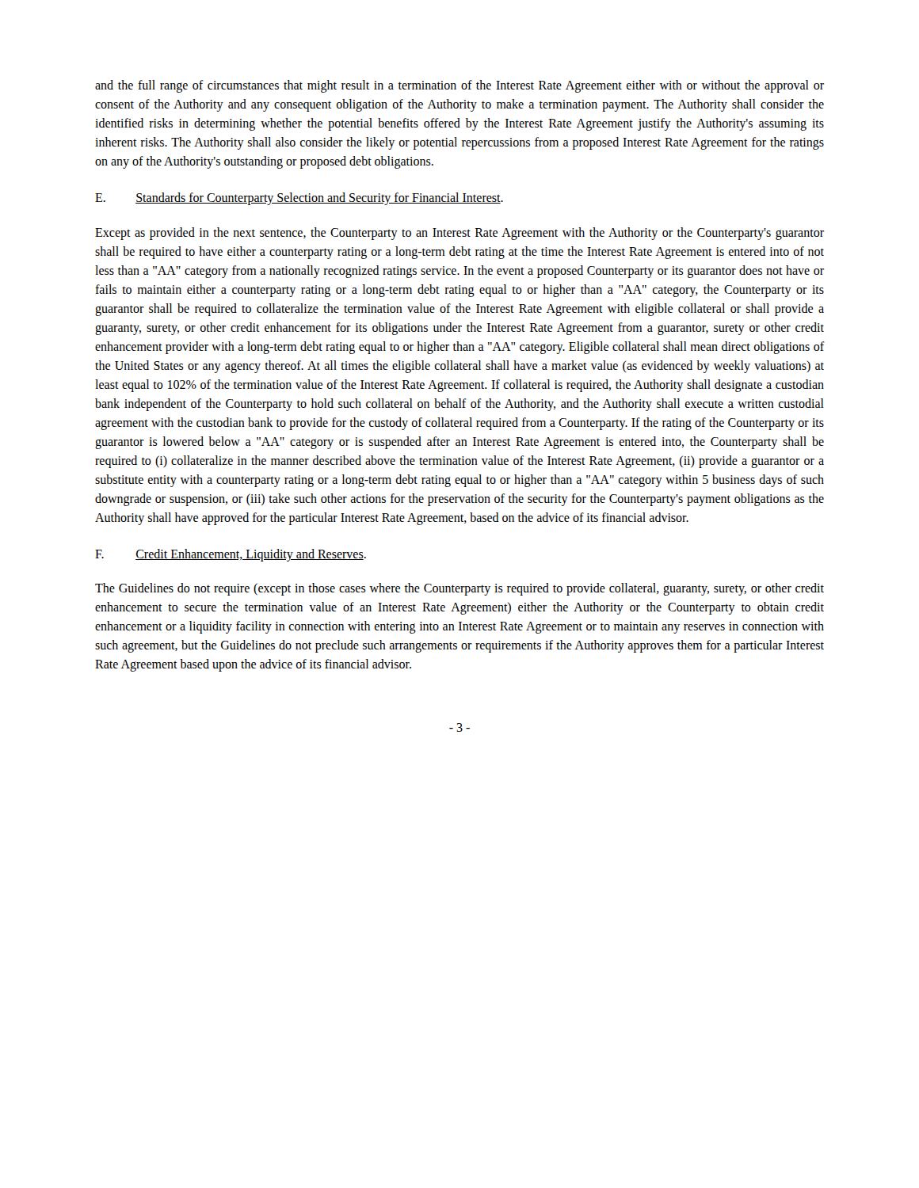and the full range of circumstances that might result in a termination of the Interest Rate Agreement either with or without the approval or consent of the Authority and any consequent obligation of the Authority to make a termination payment. The Authority shall consider the identified risks in determining whether the potential benefits offered by the Interest Rate Agreement justify the Authority's assuming its inherent risks. The Authority shall also consider the likely or potential repercussions from a proposed Interest Rate Agreement for the ratings on any of the Authority's outstanding or proposed debt obligations.
E. Standards for Counterparty Selection and Security for Financial Interest.
Except as provided in the next sentence, the Counterparty to an Interest Rate Agreement with the Authority or the Counterparty's guarantor shall be required to have either a counterparty rating or a long-term debt rating at the time the Interest Rate Agreement is entered into of not less than a "AA" category from a nationally recognized ratings service. In the event a proposed Counterparty or its guarantor does not have or fails to maintain either a counterparty rating or a long-term debt rating equal to or higher than a "AA" category, the Counterparty or its guarantor shall be required to collateralize the termination value of the Interest Rate Agreement with eligible collateral or shall provide a guaranty, surety, or other credit enhancement for its obligations under the Interest Rate Agreement from a guarantor, surety or other credit enhancement provider with a long-term debt rating equal to or higher than a "AA" category. Eligible collateral shall mean direct obligations of the United States or any agency thereof. At all times the eligible collateral shall have a market value (as evidenced by weekly valuations) at least equal to 102% of the termination value of the Interest Rate Agreement. If collateral is required, the Authority shall designate a custodian bank independent of the Counterparty to hold such collateral on behalf of the Authority, and the Authority shall execute a written custodial agreement with the custodian bank to provide for the custody of collateral required from a Counterparty. If the rating of the Counterparty or its guarantor is lowered below a "AA" category or is suspended after an Interest Rate Agreement is entered into, the Counterparty shall be required to (i) collateralize in the manner described above the termination value of the Interest Rate Agreement, (ii) provide a guarantor or a substitute entity with a counterparty rating or a long-term debt rating equal to or higher than a "AA" category within 5 business days of such downgrade or suspension, or (iii) take such other actions for the preservation of the security for the Counterparty's payment obligations as the Authority shall have approved for the particular Interest Rate Agreement, based on the advice of its financial advisor.
F. Credit Enhancement, Liquidity and Reserves.
The Guidelines do not require (except in those cases where the Counterparty is required to provide collateral, guaranty, surety, or other credit enhancement to secure the termination value of an Interest Rate Agreement) either the Authority or the Counterparty to obtain credit enhancement or a liquidity facility in connection with entering into an Interest Rate Agreement or to maintain any reserves in connection with such agreement, but the Guidelines do not preclude such arrangements or requirements if the Authority approves them for a particular Interest Rate Agreement based upon the advice of its financial advisor.
- 3 -